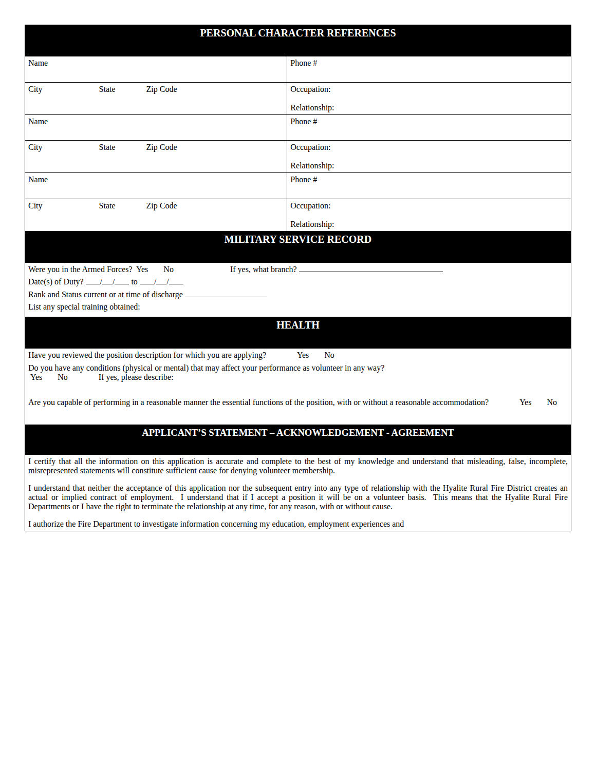| PERSONAL CHARACTER REFERENCES |
| Name | Phone # |
| City State Zip Code | Occupation: Relationship: |
| Name | Phone # |
| City State Zip Code | Occupation: Relationship: |
| Name | Phone # |
| City State Zip Code | Occupation: Relationship: |
| MILITARY SERVICE RECORD |
| Were you in the Armed Forces? Yes No If yes, what branch? Date(s) of Duty? / / to / / Rank and Status current or at time of discharge List any special training obtained: |
| HEALTH |
| Have you reviewed the position description for which you are applying? Yes No Do you have any conditions (physical or mental) that may affect your performance as volunteer in any way? Yes No If yes, please describe: Are you capable of performing in a reasonable manner the essential functions of the position, with or without a reasonable accommodation? Yes No |
| APPLICANT’S STATEMENT – ACKNOWLEDGEMENT - AGREEMENT |
| I certify that all the information on this application is accurate and complete to the best of my knowledge and understand that misleading, false, incomplete, misrepresented statements will constitute sufficient cause for denying volunteer membership. I understand that neither the acceptance of this application nor the subsequent entry into any type of relationship with the Hyalite Rural Fire District creates an actual or implied contract of employment. I understand that if I accept a position it will be on a volunteer basis. This means that the Hyalite Rural Fire Departments or I have the right to terminate the relationship at any time, for any reason, with or without cause. I authorize the Fire Department to investigate information concerning my education, employment experiences and |